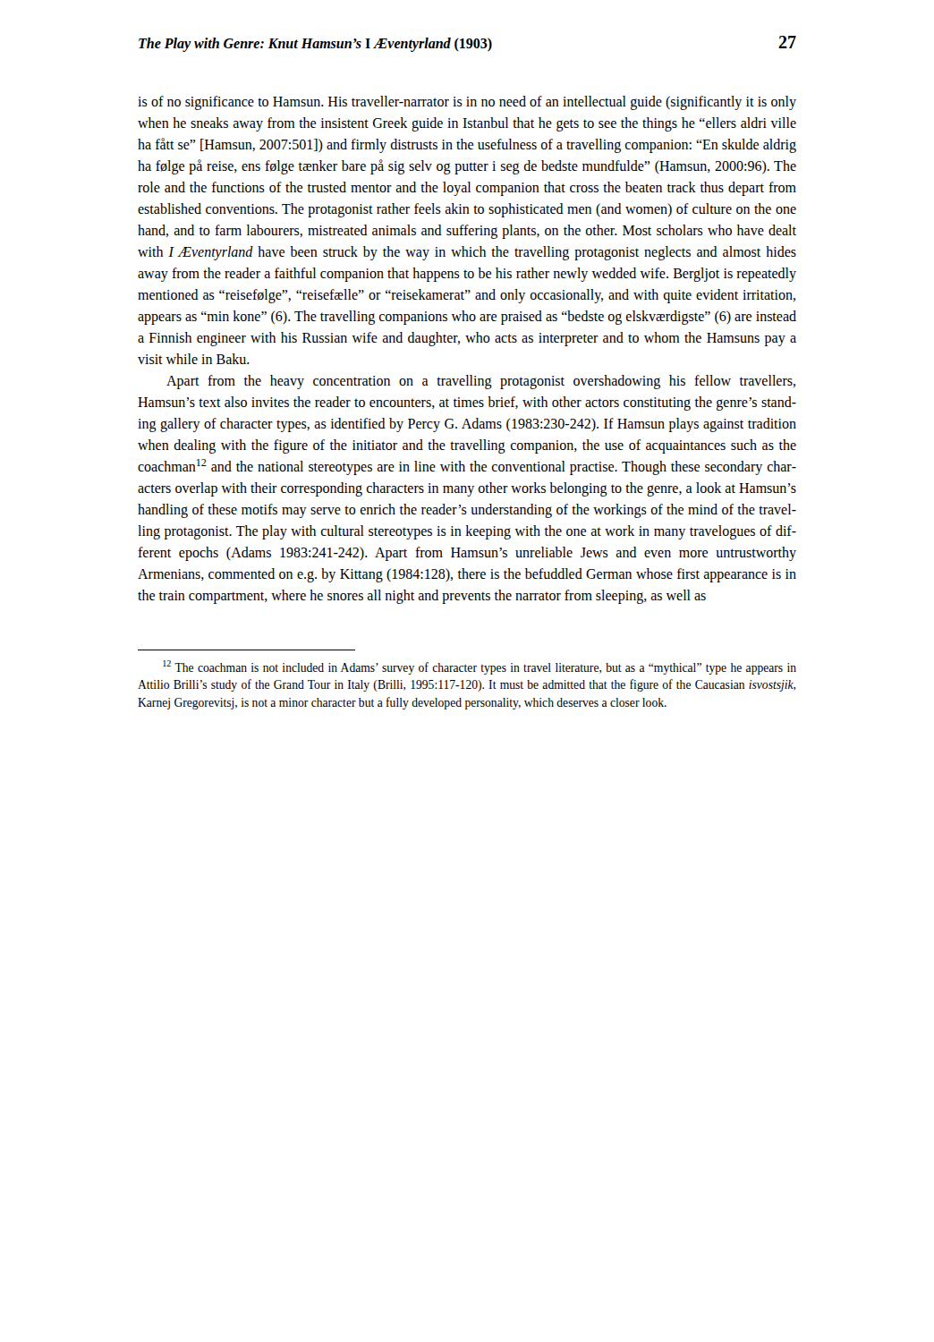The Play with Genre: Knut Hamsun’s I Æventyrland (1903) 27
is of no significance to Hamsun. His traveller-narrator is in no need of an intellectual guide (significantly it is only when he sneaks away from the insistent Greek guide in Istanbul that he gets to see the things he “ellers aldri ville ha fått se” [Hamsun, 2007:501]) and firmly distrusts in the usefulness of a travelling companion: “En skulde aldrig ha følge på reise, ens følge tænker bare på sig selv og putter i seg de bedste mundfulde” (Hamsun, 2000:96). The role and the functions of the trusted mentor and the loyal companion that cross the beaten track thus depart from established conventions. The protagonist rather feels akin to sophisticated men (and women) of culture on the one hand, and to farm labourers, mistreated animals and suffering plants, on the other. Most scholars who have dealt with I Æventyrland have been struck by the way in which the travelling protagonist neglects and almost hides away from the reader a faithful companion that happens to be his rather newly wedded wife. Bergljot is repeatedly mentioned as “reisefølge”, “reisefælle” or “reisekamerat” and only occasionally, and with quite evident irritation, appears as “min kone” (6). The travelling companions who are praised as “bedste og elskværdigste” (6) are instead a Finnish engineer with his Russian wife and daughter, who acts as interpreter and to whom the Hamsuns pay a visit while in Baku.
Apart from the heavy concentration on a travelling protagonist overshadowing his fellow travellers, Hamsun’s text also invites the reader to encounters, at times brief, with other actors constituting the genre’s standing gallery of character types, as identified by Percy G. Adams (1983:230-242). If Hamsun plays against tradition when dealing with the figure of the initiator and the travelling companion, the use of acquaintances such as the coachman12 and the national stereotypes are in line with the conventional practise. Though these secondary characters overlap with their corresponding characters in many other works belonging to the genre, a look at Hamsun’s handling of these motifs may serve to enrich the reader’s understanding of the workings of the mind of the travelling protagonist. The play with cultural stereotypes is in keeping with the one at work in many travelogues of different epochs (Adams 1983:241-242). Apart from Hamsun’s unreliable Jews and even more untrustworthy Armenians, commented on e.g. by Kittang (1984:128), there is the befuddled German whose first appearance is in the train compartment, where he snores all night and prevents the narrator from sleeping, as well as
12 The coachman is not included in Adams’ survey of character types in travel literature, but as a “mythical” type he appears in Attilio Brilli’s study of the Grand Tour in Italy (Brilli, 1995:117-120). It must be admitted that the figure of the Caucasian isvostsjik, Karnej Gregorevitsj, is not a minor character but a fully developed personality, which deserves a closer look.